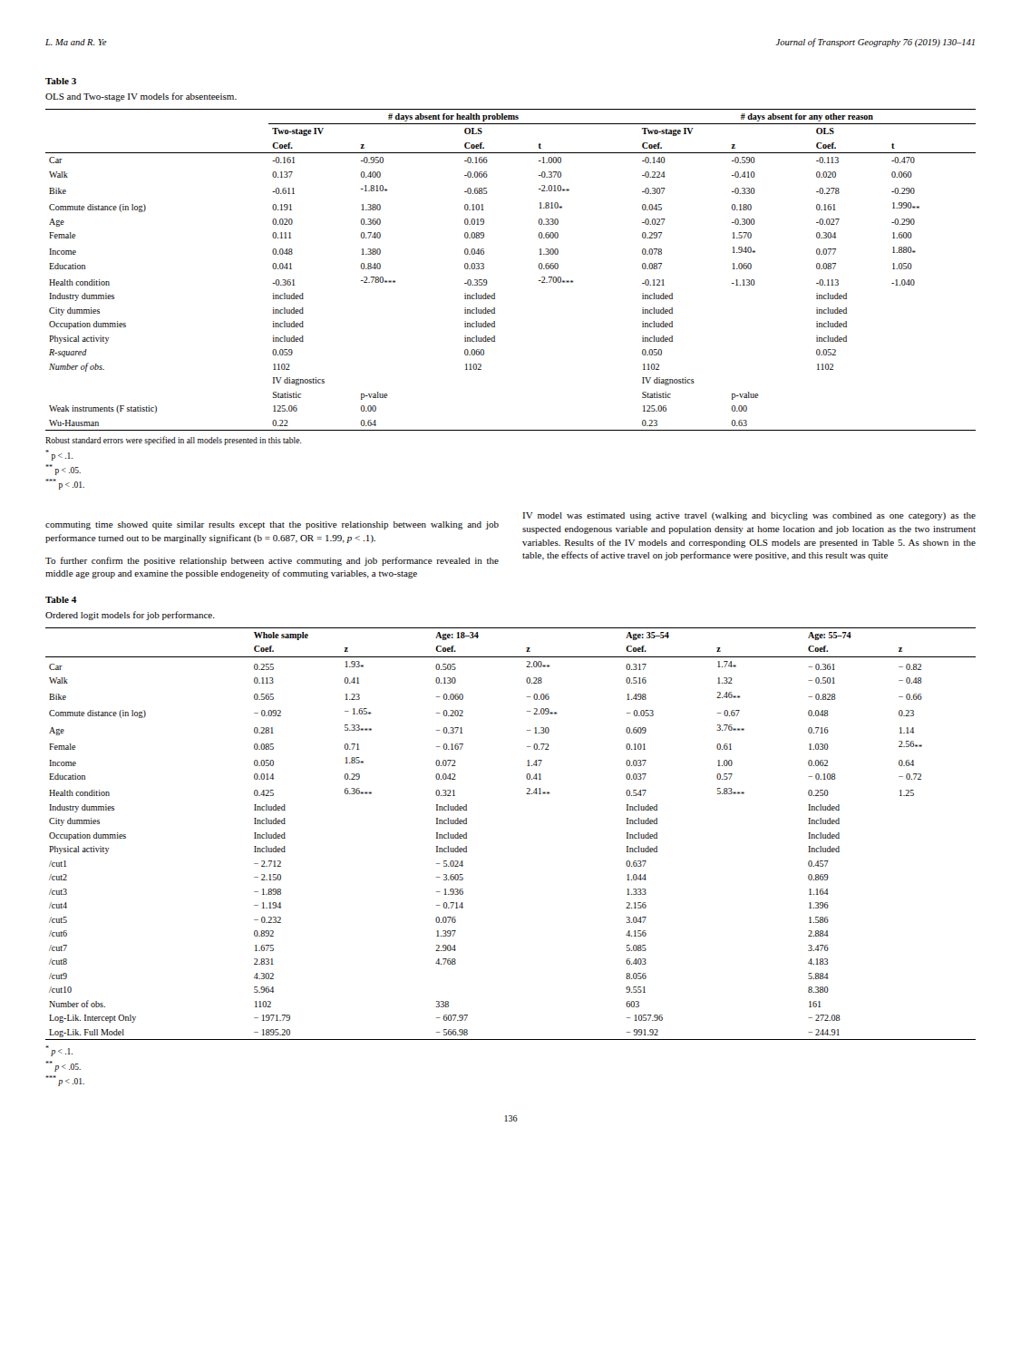L. Ma and R. Ye
Journal of Transport Geography 76 (2019) 130–141
Table 3
OLS and Two-stage IV models for absenteeism.
| | # days absent for health problems | # days absent for any other reason |
| --- | --- | --- |
| | Two-stage IV | OLS | Two-stage IV | OLS |
| | Coef. | z | Coef. | t | Coef. | z | Coef. | t |
| Car | -0.161 | -0.950 | -0.166 | -1.000 | -0.140 | -0.590 | -0.113 | -0.470 |
| Walk | 0.137 | 0.400 | -0.066 | -0.370 | -0.224 | -0.410 | 0.020 | 0.060 |
| Bike | -0.611 | -1.810 * | -0.685 | -2.010 ** | -0.307 | -0.330 | -0.278 | -0.290 |
| Commute distance (in log) | 0.191 | 1.380 | 0.101 | 1.810 * | 0.045 | 0.180 | 0.161 | 1.990 ** |
| Age | 0.020 | 0.360 | 0.019 | 0.330 | -0.027 | -0.300 | -0.027 | -0.290 |
| Female | 0.111 | 0.740 | 0.089 | 0.600 | 0.297 | 1.570 | 0.304 | 1.600 |
| Income | 0.048 | 1.380 | 0.046 | 1.300 | 0.078 | 1.940 * | 0.077 | 1.880 * |
| Education | 0.041 | 0.840 | 0.033 | 0.660 | 0.087 | 1.060 | 0.087 | 1.050 |
| Health condition | -0.361 | -2.780 *** | -0.359 | -2.700 *** | -0.121 | -1.130 | -0.113 | -1.040 |
| Industry dummies | included | included | included | included |
| City dummies | included | included | included | included |
| Occupation dummies | included | included | included | included |
| Physical activity | included | included | included | included |
| R-squared | 0.059 | 0.060 | 0.050 | 0.052 |
| Number of obs. | 1102 | 1102 | 1102 | 1102 |
| | IV diagnostics | | IV diagnostics | |
| | Statistic | p-value | | Statistic | p-value | |
| Weak instruments (F statistic) | 125.06 | 0.00 | | 125.06 | 0.00 | |
| Wu-Hausman | 0.22 | 0.64 | | 0.23 | 0.63 | |
Robust standard errors were specified in all models presented in this table.
* p < .1.
** p < .05.
*** p < .01.
commuting time showed quite similar results except that the positive relationship between walking and job performance turned out to be marginally significant (b = 0.687, OR = 1.99, p < .1).
To further confirm the positive relationship between active commuting and job performance revealed in the middle age group and examine the possible endogeneity of commuting variables, a two-stage
IV model was estimated using active travel (walking and bicycling was combined as one category) as the suspected endogenous variable and population density at home location and job location as the two instrument variables. Results of the IV models and corresponding OLS models are presented in Table 5. As shown in the table, the effects of active travel on job performance were positive, and this result was quite
Table 4
Ordered logit models for job performance.
| | Whole sample | Age: 18–34 | Age: 35–54 | Age: 55–74 |
| --- | --- | --- | --- | --- |
| | Coef. | z | Coef. | z | Coef. | z | Coef. | z |
| Car | 0.255 | 1.93 * | 0.505 | 2.00 ** | 0.317 | 1.74 * | − 0.361 | − 0.82 |
| Walk | 0.113 | 0.41 | 0.130 | 0.28 | 0.516 | 1.32 | − 0.501 | − 0.48 |
| Bike | 0.565 | 1.23 | − 0.060 | − 0.06 | 1.498 | 2.46 ** | − 0.828 | − 0.66 |
| Commute distance (in log) | − 0.092 | − 1.65 * | − 0.202 | − 2.09 ** | − 0.053 | − 0.67 | 0.048 | 0.23 |
| Age | 0.281 | 5.33 *** | − 0.371 | − 1.30 | 0.609 | 3.76 *** | 0.716 | 1.14 |
| Female | 0.085 | 0.71 | − 0.167 | − 0.72 | 0.101 | 0.61 | 1.030 | 2.56 ** |
| Income | 0.050 | 1.85 * | 0.072 | 1.47 | 0.037 | 1.00 | 0.062 | 0.64 |
| Education | 0.014 | 0.29 | 0.042 | 0.41 | 0.037 | 0.57 | − 0.108 | − 0.72 |
| Health condition | 0.425 | 6.36 *** | 0.321 | 2.41 ** | 0.547 | 5.83 *** | 0.250 | 1.25 |
| Industry dummies | Included | Included | Included | Included |
| City dummies | Included | Included | Included | Included |
| Occupation dummies | Included | Included | Included | Included |
| Physical activity | Included | Included | Included | Included |
| /cut1 | − 2.712 | − 5.024 | 0.637 | 0.457 |
| /cut2 | − 2.150 | − 3.605 | 1.044 | 0.869 |
| /cut3 | − 1.898 | − 1.936 | 1.333 | 1.164 |
| /cut4 | − 1.194 | − 0.714 | 2.156 | 1.396 |
| /cut5 | − 0.232 | 0.076 | 3.047 | 1.586 |
| /cut6 | 0.892 | 1.397 | 4.156 | 2.884 |
| /cut7 | 1.675 | 2.904 | 5.085 | 3.476 |
| /cut8 | 2.831 | 4.768 | 6.403 | 4.183 |
| /cut9 | 4.302 | | 8.056 | 5.884 |
| /cut10 | 5.964 | | 9.551 | 8.380 |
| Number of obs. | 1102 | 338 | 603 | 161 |
| Log-Lik. Intercept Only | − 1971.79 | − 607.97 | − 1057.96 | − 272.08 |
| Log-Lik. Full Model | − 1895.20 | − 566.98 | − 991.92 | − 244.91 |
* p < .1.
** p < .05.
*** p < .01.
136